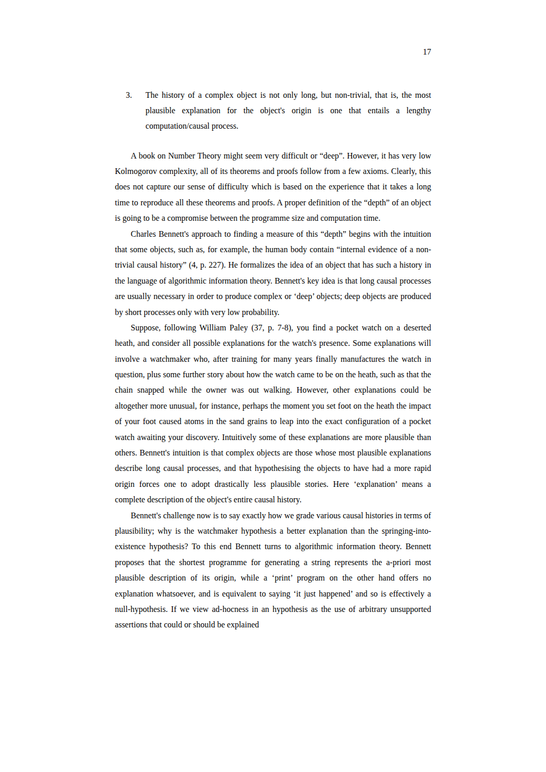17
3. The history of a complex object is not only long, but non-trivial, that is, the most plausible explanation for the object's origin is one that entails a lengthy computation/causal process.
A book on Number Theory might seem very difficult or “deep”. However, it has very low Kolmogorov complexity, all of its theorems and proofs follow from a few axioms. Clearly, this does not capture our sense of difficulty which is based on the experience that it takes a long time to reproduce all these theorems and proofs. A proper definition of the “depth” of an object is going to be a compromise between the programme size and computation time.
Charles Bennett's approach to finding a measure of this “depth” begins with the intuition that some objects, such as, for example, the human body contain “internal evidence of a non-trivial causal history” (4, p. 227). He formalizes the idea of an object that has such a history in the language of algorithmic information theory. Bennett's key idea is that long causal processes are usually necessary in order to produce complex or ‘deep’ objects; deep objects are produced by short processes only with very low probability.
Suppose, following William Paley (37, p. 7-8), you find a pocket watch on a deserted heath, and consider all possible explanations for the watch's presence. Some explanations will involve a watchmaker who, after training for many years finally manufactures the watch in question, plus some further story about how the watch came to be on the heath, such as that the chain snapped while the owner was out walking. However, other explanations could be altogether more unusual, for instance, perhaps the moment you set foot on the heath the impact of your foot caused atoms in the sand grains to leap into the exact configuration of a pocket watch awaiting your discovery. Intuitively some of these explanations are more plausible than others. Bennett's intuition is that complex objects are those whose most plausible explanations describe long causal processes, and that hypothesising the objects to have had a more rapid origin forces one to adopt drastically less plausible stories. Here ‘explanation’ means a complete description of the object's entire causal history.
Bennett's challenge now is to say exactly how we grade various causal histories in terms of plausibility; why is the watchmaker hypothesis a better explanation than the springing-into-existence hypothesis? To this end Bennett turns to algorithmic information theory. Bennett proposes that the shortest programme for generating a string represents the a-priori most plausible description of its origin, while a ‘print’ program on the other hand offers no explanation whatsoever, and is equivalent to saying ‘it just happened’ and so is effectively a null-hypothesis. If we view ad-hocness in an hypothesis as the use of arbitrary unsupported assertions that could or should be explained